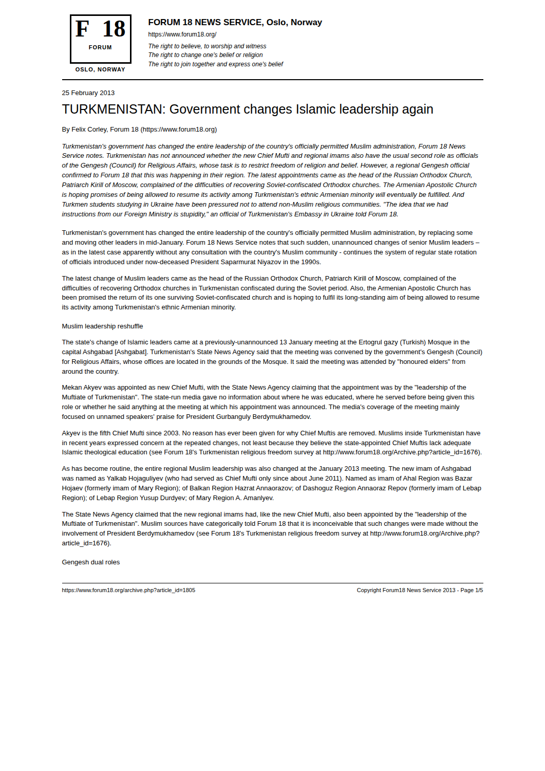F 18 FORUM
OSLO, NORWAY
FORUM 18 NEWS SERVICE, Oslo, Norway
https://www.forum18.org/
The right to believe, to worship and witness
The right to change one's belief or religion
The right to join together and express one's belief
25 February 2013
TURKMENISTAN: Government changes Islamic leadership again
By Felix Corley, Forum 18 (https://www.forum18.org)
Turkmenistan's government has changed the entire leadership of the country's officially permitted Muslim administration, Forum 18 News Service notes. Turkmenistan has not announced whether the new Chief Mufti and regional imams also have the usual second role as officials of the Gengesh (Council) for Religious Affairs, whose task is to restrict freedom of religion and belief. However, a regional Gengesh official confirmed to Forum 18 that this was happening in their region. The latest appointments came as the head of the Russian Orthodox Church, Patriarch Kirill of Moscow, complained of the difficulties of recovering Soviet-confiscated Orthodox churches. The Armenian Apostolic Church is hoping promises of being allowed to resume its activity among Turkmenistan's ethnic Armenian minority will eventually be fulfilled. And Turkmen students studying in Ukraine have been pressured not to attend non-Muslim religious communities. "The idea that we had instructions from our Foreign Ministry is stupidity," an official of Turkmenistan's Embassy in Ukraine told Forum 18.
Turkmenistan's government has changed the entire leadership of the country's officially permitted Muslim administration, by replacing some and moving other leaders in mid-January. Forum 18 News Service notes that such sudden, unannounced changes of senior Muslim leaders – as in the latest case apparently without any consultation with the country's Muslim community - continues the system of regular state rotation of officials introduced under now-deceased President Saparmurat Niyazov in the 1990s.
The latest change of Muslim leaders came as the head of the Russian Orthodox Church, Patriarch Kirill of Moscow, complained of the difficulties of recovering Orthodox churches in Turkmenistan confiscated during the Soviet period. Also, the Armenian Apostolic Church has been promised the return of its one surviving Soviet-confiscated church and is hoping to fulfil its long-standing aim of being allowed to resume its activity among Turkmenistan's ethnic Armenian minority.
Muslim leadership reshuffle
The state's change of Islamic leaders came at a previously-unannounced 13 January meeting at the Ertogrul gazy (Turkish) Mosque in the capital Ashgabad [Ashgabat]. Turkmenistan's State News Agency said that the meeting was convened by the government's Gengesh (Council) for Religious Affairs, whose offices are located in the grounds of the Mosque. It said the meeting was attended by "honoured elders" from around the country.
Mekan Akyev was appointed as new Chief Mufti, with the State News Agency claiming that the appointment was by the "leadership of the Muftiate of Turkmenistan". The state-run media gave no information about where he was educated, where he served before being given this role or whether he said anything at the meeting at which his appointment was announced. The media's coverage of the meeting mainly focused on unnamed speakers' praise for President Gurbanguly Berdymukhamedov.
Akyev is the fifth Chief Mufti since 2003. No reason has ever been given for why Chief Muftis are removed. Muslims inside Turkmenistan have in recent years expressed concern at the repeated changes, not least because they believe the state-appointed Chief Muftis lack adequate Islamic theological education (see Forum 18's Turkmenistan religious freedom survey at http://www.forum18.org/Archive.php?article_id=1676).
As has become routine, the entire regional Muslim leadership was also changed at the January 2013 meeting. The new imam of Ashgabad was named as Yalkab Hojaguliyev (who had served as Chief Mufti only since about June 2011). Named as imam of Ahal Region was Bazar Hojaev (formerly imam of Mary Region); of Balkan Region Hazrat Annaorazov; of Dashoguz Region Annaoraz Repov (formerly imam of Lebap Region); of Lebap Region Yusup Durdyev; of Mary Region A. Amanlyev.
The State News Agency claimed that the new regional imams had, like the new Chief Mufti, also been appointed by the "leadership of the Muftiate of Turkmenistan". Muslim sources have categorically told Forum 18 that it is inconceivable that such changes were made without the involvement of President Berdymukhamedov (see Forum 18's Turkmenistan religious freedom survey at http://www.forum18.org/Archive.php?article_id=1676).
Gengesh dual roles
https://www.forum18.org/archive.php?article_id=1805 Copyright Forum18 News Service 2013 - Page 1/5